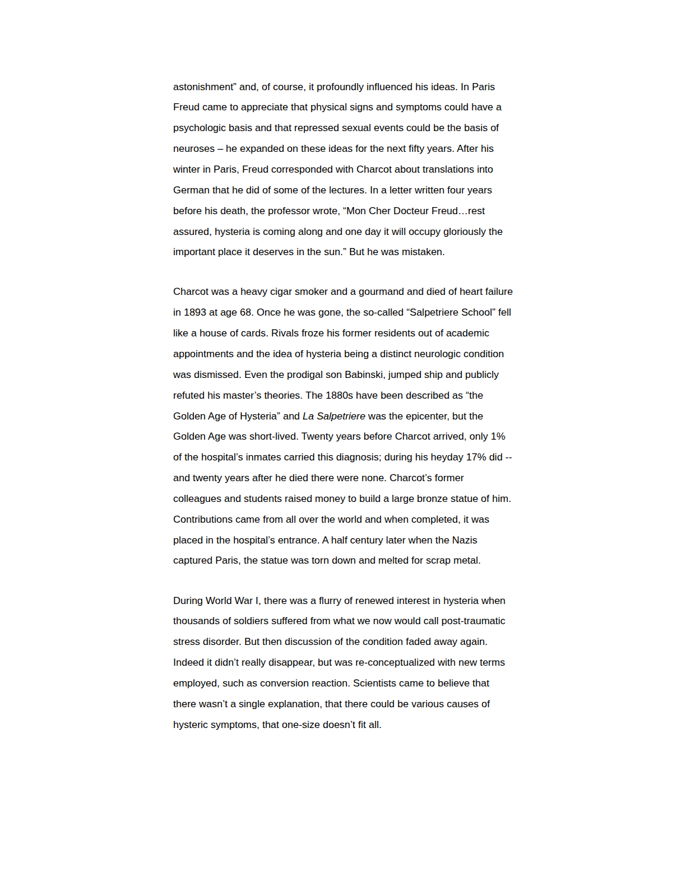astonishment” and, of course, it profoundly influenced his ideas. In Paris Freud came to appreciate that physical signs and symptoms could have a psychologic basis and that repressed sexual events could be the basis of neuroses – he expanded on these ideas for the next fifty years. After his winter in Paris, Freud corresponded with Charcot about translations into German that he did of some of the lectures. In a letter written four years before his death, the professor wrote, “Mon Cher Docteur Freud…rest assured, hysteria is coming along and one day it will occupy gloriously the important place it deserves in the sun.” But he was mistaken.
Charcot was a heavy cigar smoker and a gourmand and died of heart failure in 1893 at age 68. Once he was gone, the so-called “Salpetriere School” fell like a house of cards. Rivals froze his former residents out of academic appointments and the idea of hysteria being a distinct neurologic condition was dismissed. Even the prodigal son Babinski, jumped ship and publicly refuted his master’s theories. The 1880s have been described as “the Golden Age of Hysteria” and La Salpetriere was the epicenter, but the Golden Age was short-lived. Twenty years before Charcot arrived, only 1% of the hospital’s inmates carried this diagnosis; during his heyday 17% did -- and twenty years after he died there were none. Charcot’s former colleagues and students raised money to build a large bronze statue of him. Contributions came from all over the world and when completed, it was placed in the hospital’s entrance. A half century later when the Nazis captured Paris, the statue was torn down and melted for scrap metal.
During World War I, there was a flurry of renewed interest in hysteria when thousands of soldiers suffered from what we now would call post-traumatic stress disorder. But then discussion of the condition faded away again. Indeed it didn’t really disappear, but was re-conceptualized with new terms employed, such as conversion reaction. Scientists came to believe that there wasn’t a single explanation, that there could be various causes of hysteric symptoms, that one-size doesn’t fit all.